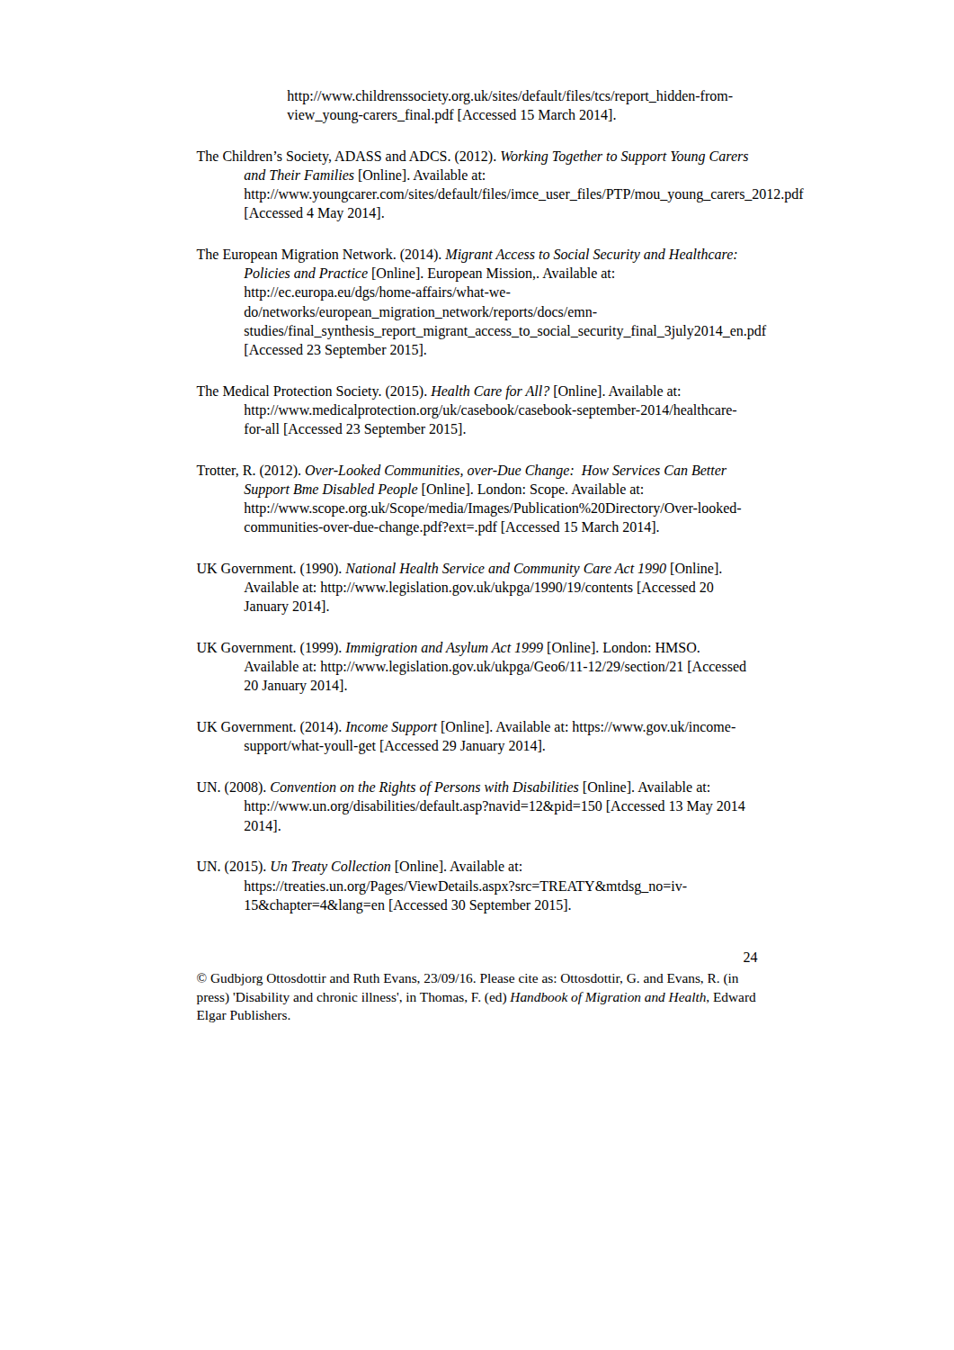http://www.childrenssociety.org.uk/sites/default/files/tcs/report_hidden-from-view_young-carers_final.pdf [Accessed 15 March 2014].
The Children’s Society, ADASS and ADCS. (2012). Working Together to Support Young Carers and Their Families [Online]. Available at: http://www.youngcarer.com/sites/default/files/imce_user_files/PTP/mou_young_carers_2012.pdf [Accessed 4 May 2014].
The European Migration Network. (2014). Migrant Access to Social Security and Healthcare: Policies and Practice [Online]. European Mission,. Available at: http://ec.europa.eu/dgs/home-affairs/what-we-do/networks/european_migration_network/reports/docs/emn-studies/final_synthesis_report_migrant_access_to_social_security_final_3july2014_en.pdf [Accessed 23 September 2015].
The Medical Protection Society. (2015). Health Care for All? [Online]. Available at: http://www.medicalprotection.org/uk/casebook/casebook-september-2014/healthcare-for-all [Accessed 23 September 2015].
Trotter, R. (2012). Over-Looked Communities, over-Due Change: How Services Can Better Support Bme Disabled People [Online]. London: Scope. Available at: http://www.scope.org.uk/Scope/media/Images/Publication%20Directory/Over-looked-communities-over-due-change.pdf?ext=.pdf [Accessed 15 March 2014].
UK Government. (1990). National Health Service and Community Care Act 1990 [Online]. Available at: http://www.legislation.gov.uk/ukpga/1990/19/contents [Accessed 20 January 2014].
UK Government. (1999). Immigration and Asylum Act 1999 [Online]. London: HMSO. Available at: http://www.legislation.gov.uk/ukpga/Geo6/11-12/29/section/21 [Accessed 20 January 2014].
UK Government. (2014). Income Support [Online]. Available at: https://www.gov.uk/income-support/what-youll-get [Accessed 29 January 2014].
UN. (2008). Convention on the Rights of Persons with Disabilities [Online]. Available at: http://www.un.org/disabilities/default.asp?navid=12&pid=150 [Accessed 13 May 2014 2014].
UN. (2015). Un Treaty Collection [Online]. Available at: https://treaties.un.org/Pages/ViewDetails.aspx?src=TREATY&mtdsg_no=iv-15&chapter=4&lang=en [Accessed 30 September 2015].
24
© Gudbjorg Ottosdottir and Ruth Evans, 23/09/16. Please cite as: Ottosdottir, G. and Evans, R. (in press) 'Disability and chronic illness', in Thomas, F. (ed) Handbook of Migration and Health, Edward Elgar Publishers.